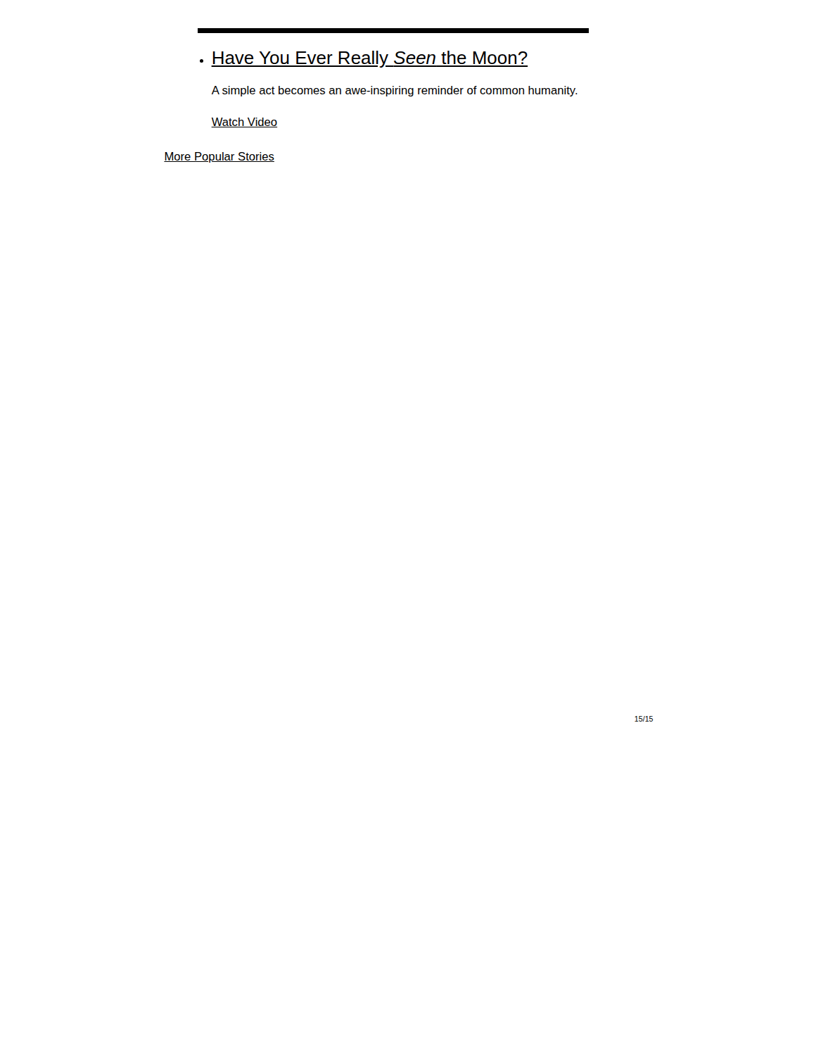Have You Ever Really Seen the Moon?
A simple act becomes an awe-inspiring reminder of common humanity.
Watch Video
More Popular Stories
15/15